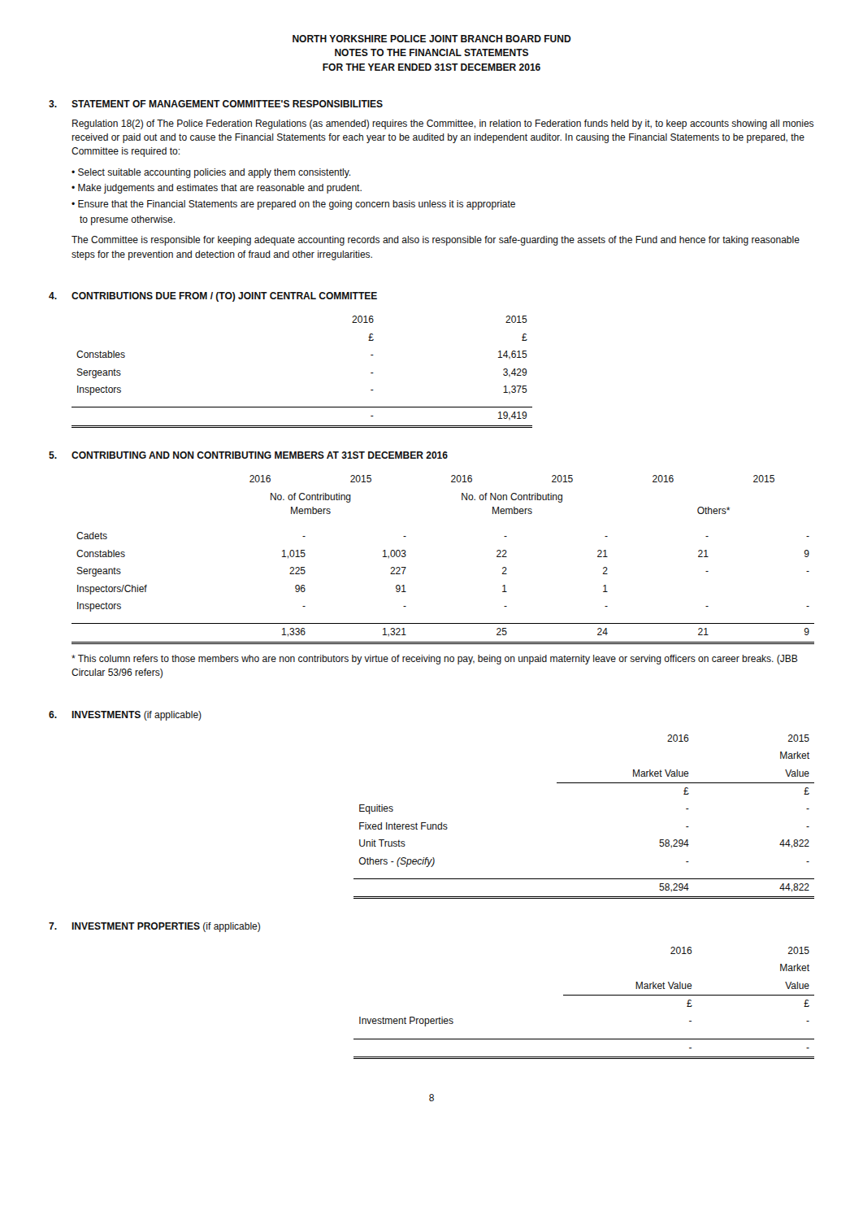North Yorkshire Police Joint Branch Board Fund
Notes to the Financial Statements
For the Year Ended 31st December 2016
3.
Statement of Management Committee's Responsibilities
Regulation 18(2) of The Police Federation Regulations (as amended) requires the Committee, in relation to Federation funds held by it, to keep accounts showing all monies received or paid out and to cause the Financial Statements for each year to be audited by an independent auditor. In causing the Financial Statements to be prepared, the Committee is required to:
Select suitable accounting policies and apply them consistently.
Make judgements and estimates that are reasonable and prudent.
Ensure that the Financial Statements are prepared on the going concern basis unless it is appropriate
to presume otherwise.
The Committee is responsible for keeping adequate accounting records and also is responsible for safe-guarding the assets of the Fund and hence for taking reasonable steps for the prevention and detection of fraud and other irregularities.
4.
Contributions Due From / (To) Joint Central Committee
| | 2016 | 2015 |
| | £ | £ |
| Constables | - | 14,615 |
| Sergeants | - | 3,429 |
| Inspectors | - | 1,375 |
| | - | 19,419 |
5.
Contributing and Non Contributing Members at 31st December 2016
| | 2016 | 2015 | 2016 | 2015 | 2016 | 2015 |
| | No. of Contributing Members | No. of Non Contributing Members | Others* |
| Cadets | - | - | - | - | - | - |
| Constables | 1,015 | 1,003 | 22 | 21 | 21 | 9 |
| Sergeants | 225 | 227 | 2 | 2 | - | - |
| Inspectors/Chief | 96 | 91 | 1 | 1 | | |
| Inspectors | - | - | - | - | - | - |
| | 1,336 | 1,321 | 25 | 24 | 21 | 9 |
* This column refers to those members who are non contributors by virtue of receiving no pay, being on unpaid maternity leave or serving officers on career breaks. (JBB Circular 53/96 refers)
6.
Investments (if applicable)
| | 2016 | 2015 |
| | | Market |
| | Market Value | Value |
| | £ | £ |
| Equities | - | - |
| Fixed Interest Funds | - | - |
| Unit Trusts | 58,294 | 44,822 |
| Others - (Specify) | - | - |
| | 58,294 | 44,822 |
7.
Investment Properties (if applicable)
| | 2016 | 2015 |
| | | Market |
| | Market Value | Value |
| | £ | £ |
| Investment Properties | - | - |
| | - | - |
8